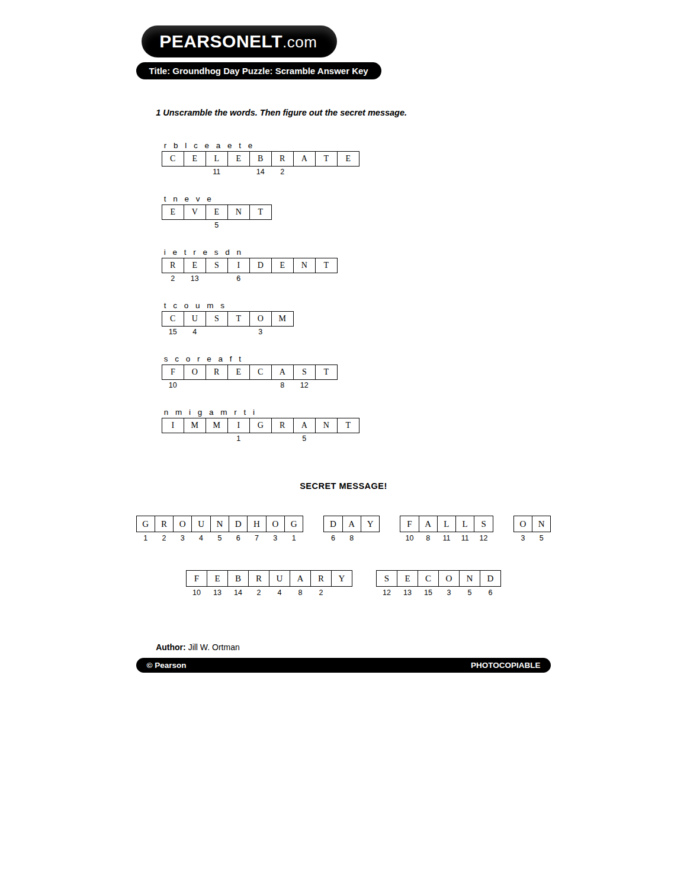PEARSONELT.com
Title: Groundhog Day Puzzle: Scramble Answer Key
1 Unscramble the words. Then figure out the secret message.
r b l c e a e t e
| C | E | L | E | B | R | A | T | E |
| | | 11 | | 14 | 2 | | | |
t n e v e
| E | V | E | N | T |
| | | 5 | | |
i e t r e s d n
| R | E | S | I | D | E | N | T |
| 2 | 13 | | 6 | | | | |
t c o u m s
| C | U | S | T | O | M |
| 15 | 4 | | | 3 | |
s c o r e a f t
| F | O | R | E | C | A | S | T |
| 10 | | | | | 8 | 12 | |
n m i g a m r t i
| I | M | M | I | G | R | A | N | T |
| | | | 1 | | | 5 | | |
SECRET MESSAGE!
| G | R | O | U | N | D | H | O | G |
| 1 | 2 | 3 | 4 | 5 | 6 | 7 | 3 | 1 |
| D | A | Y |
| 6 | 8 | |
| F | A | L | L | S |
| 10 | 8 | 11 | 11 | 12 |
| O | N |
| 3 | 5 |
| F | E | B | R | U | A | R | Y |
| 10 | 13 | 14 | 2 | 4 | 8 | 2 | |
| S | E | C | O | N | D |
| 12 | 13 | 15 | 3 | 5 | 6 |
Author: Jill W. Ortman
© Pearson
PHOTOCOPIABLE